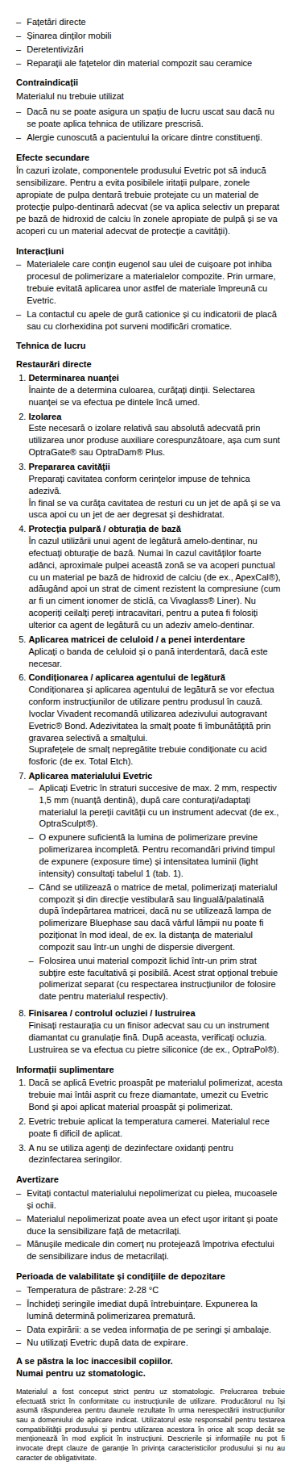Fațetări directe
Șinarea dinților mobili
Deretentivizări
Reparații ale fațetelor din material compozit sau ceramice
Contraindicații
Materialul nu trebuie utilizat
Dacă nu se poate asigura un spațiu de lucru uscat sau dacă nu se poate aplica tehnica de utilizare prescrisă.
Alergie cunoscută a pacientului la oricare dintre constituenți.
Efecte secundare
În cazuri izolate, componentele produsului Evetric pot să inducă sensibilizare. Pentru a evita posibilele iritații pulpare, zonele apropiate de pulpa dentară trebuie protejate cu un material de protecție pulpo-dentinară adecvat (se va aplica selectiv un preparat pe bază de hidroxid de calciu în zonele apropiate de pulpă și se va acoperi cu un material adecvat de protecție a cavității).
Interacțiuni
Materialele care conțin eugenol sau ulei de cuișoare pot inhiba procesul de polimerizare a materialelor compozite. Prin urmare, trebuie evitată aplicarea unor astfel de materiale împreună cu Evetric.
La contactul cu apele de gură cationice și cu indicatorii de placă sau cu clorhexidina pot surveni modificări cromatice.
Tehnica de lucru
Restaurări directe
Determinarea nuanței
Înainte de a determina culoarea, curățați dinții. Selectarea nuanței se va efectua pe dintele încă umed.
Izolarea
Este necesară o izolare relativă sau absolută adecvată prin utilizarea unor produse auxiliare corespunzătoare, așa cum sunt OptraGate® sau OptraDam® Plus.
Prepararea cavității
Preparați cavitatea conform cerințelor impuse de tehnica adezivă.
În final se va curăța cavitatea de resturi cu un jet de apă și se va usca apoi cu un jet de aer degresat și deshidratat.
Protecția pulpară / obturația de bază
În cazul utilizării unui agent de legătură amelo-dentinar, nu efectuați obturație de bază. Numai în cazul cavităților foarte adânci, aproximale pulpei această zonă se va acoperi punctual cu un material pe bază de hidroxid de calciu (de ex., ApexCal®), adăugând apoi un strat de ciment rezistent la compresiune (cum ar fi un ciment ionomer de sticlă, ca Vivaglass® Liner). Nu acoperiți ceilalți pereți intracavitari, pentru a putea fi folosiți ulterior ca agent de legătură cu un adeziv amelo-dentinar.
Aplicarea matricei de celuloid / a penei interdentare
Aplicați o banda de celuloid și o pană interdentară, dacă este necesar.
Condiționarea / aplicarea agentului de legătură
Condiționarea și aplicarea agentului de legătură se vor efectua conform instrucțiunilor de utilizare pentru produsul în cauză. Ivoclar Vivadent recomandă utilizarea adezivului autogravant Evetric® Bond. Adezivitatea la smalț poate fi îmbunătățită prin gravarea selectivă a smalțului.
Suprafețele de smalț nepregătite trebuie condiționate cu acid fosforic (de ex. Total Etch).
Aplicarea materialului Evetric
Aplicați Evetric în straturi succesive de max. 2 mm, respectiv 1,5 mm (nuanță dentină), după care conturați/adaptați materialul la pereții cavității cu un instrument adecvat (de ex., OptraSculpt®).
O expunere suficientă la lumina de polimerizare previne polimerizarea incompletă. Pentru recomandări privind timpul de expunere (exposure time) și intensitatea luminii (light intensity) consultați tabelul 1 (tab. 1).
Când se utilizează o matrice de metal, polimerizați materialul compozit și din direcție vestibulară sau linguală/palatinală după îndepărtarea matricei, dacă nu se utilizează lampa de polimerizare Bluephase sau dacă vârful lămpii nu poate fi poziționat în mod ideal, de ex. la distanța de materialul compozit sau într-un unghi de dispersie divergent.
Folosirea unui material compozit lichid într-un prim strat subțire este facultativă și posibilă. Acest strat opțional trebuie polimerizat separat (cu respectarea instrucțiunilor de folosire date pentru materialul respectiv).
Finisarea / controlul ocluziei / lustruirea
Finisați restaurația cu un finisor adecvat sau cu un instrument diamantat cu granulație fină. După aceasta, verificați ocluzia. Lustruirea se va efectua cu pietre siliconice (de ex., OptraPol®).
Informații suplimentare
Dacă se aplică Evetric proaspăt pe materialul polimerizat, acesta trebuie mai întâi asprit cu freze diamantate, umezit cu Evetric Bond și apoi aplicat material proaspăt și polimerizat.
Evetric trebuie aplicat la temperatura camerei. Materialul rece poate fi dificil de aplicat.
A nu se utiliza agenți de dezinfectare oxidanți pentru dezinfectarea seringilor.
Avertizare
Evitați contactul materialului nepolimerizat cu pielea, mucoasele și ochii.
Materialul nepolimerizat poate avea un efect ușor iritant și poate duce la sensibilizare față de metacrilați.
Mănușile medicale din comerț nu protejează împotriva efectului de sensibilizare indus de metacrilați.
Perioada de valabilitate și condițiile de depozitare
Temperatura de păstrare: 2-28 °C
Închideți seringile imediat după întrebuințare. Expunerea la lumină determină polimerizarea prematură.
Data expirării: a se vedea informația de pe seringi și ambalaje.
Nu utilizați Evetric după data de expirare.
A se păstra la loc inaccesibil copiilor.
Numai pentru uz stomatologic.
Materialul a fost conceput strict pentru uz stomatologic. Prelucrarea trebuie efectuată strict în conformitate cu instrucțiunile de utilizare. Producătorul nu își asumă răspunderea pentru daunele rezultate în urma nerespectării instrucțiunilor sau a domeniului de aplicare indicat. Utilizatorul este responsabil pentru testarea compatibilității produsului și pentru utilizarea acestora în orice alt scop decât se menționează în mod explicit în instrucțiuni. Descrierile și informațiile nu pot fi invocate drept clauze de garanție în privința caracteristicilor produsului și nu au caracter de obligativitate.